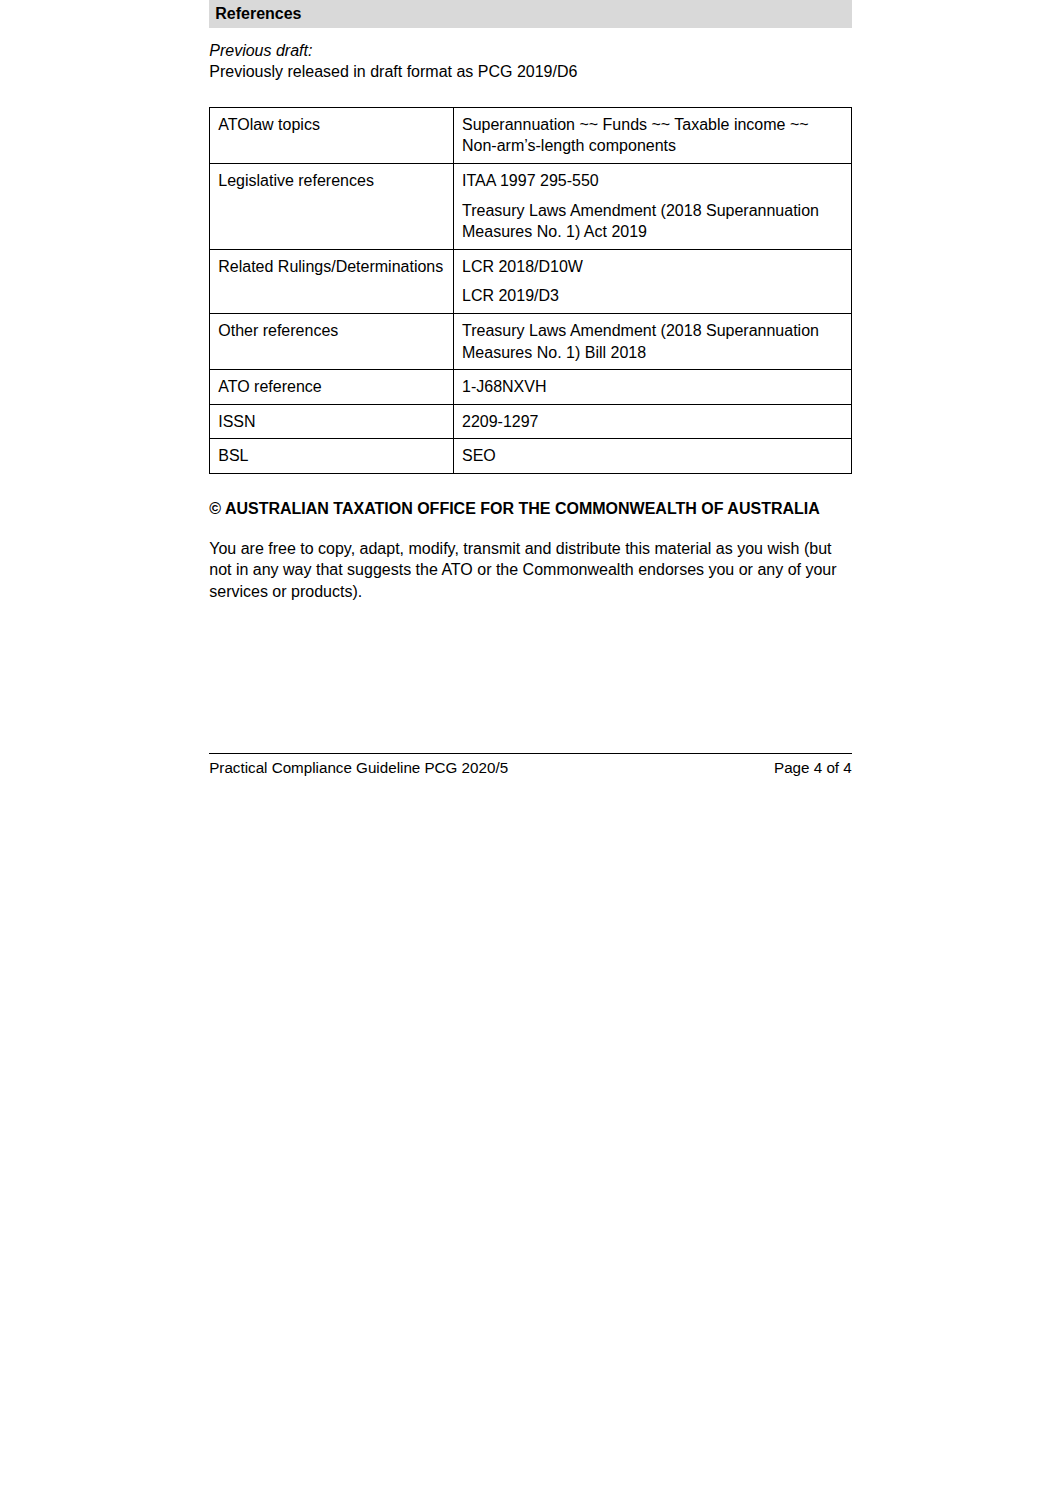References
Previous draft:
Previously released in draft format as PCG 2019/D6
| ATOlaw topics | Superannuation ~~ Funds ~~ Taxable income ~~ Non-arm’s-length components |
| Legislative references | ITAA 1997 295-550 Treasury Laws Amendment (2018 Superannuation Measures No. 1) Act 2019 |
| Related Rulings/Determinations | LCR 2018/D10W LCR 2019/D3 |
| Other references | Treasury Laws Amendment (2018 Superannuation Measures No. 1) Bill 2018 |
| ATO reference | 1-J68NXVH |
| ISSN | 2209-1297 |
| BSL | SEO |
© AUSTRALIAN TAXATION OFFICE FOR THE COMMONWEALTH OF AUSTRALIA
You are free to copy, adapt, modify, transmit and distribute this material as you wish (but not in any way that suggests the ATO or the Commonwealth endorses you or any of your services or products).
Practical Compliance Guideline PCG 2020/5 Page 4 of 4